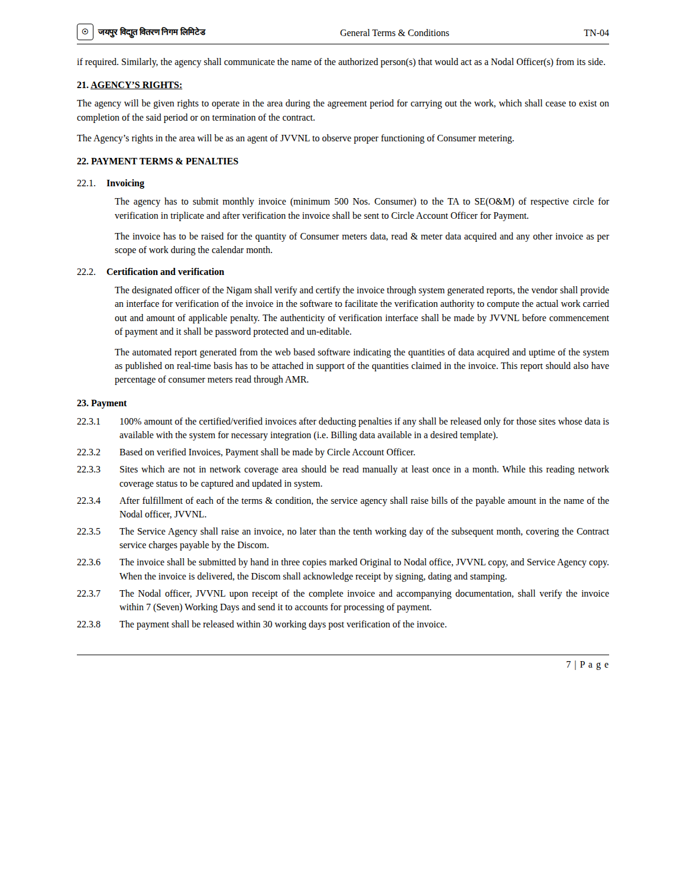☉ जयपुर विद्युत वितरण निगम लिमिटेड
General Terms & Conditions
TN-04
if required. Similarly, the agency shall communicate the name of the authorized person(s) that would act as a Nodal Officer(s) from its side.
21. AGENCY’S RIGHTS:
The agency will be given rights to operate in the area during the agreement period for carrying out the work, which shall cease to exist on completion of the said period or on termination of the contract.
The Agency’s rights in the area will be as an agent of JVVNL to observe proper functioning of Consumer metering.
22. PAYMENT TERMS & PENALTIES
22.1. Invoicing
The agency has to submit monthly invoice (minimum 500 Nos. Consumer) to the TA to SE(O&M) of respective circle for verification in triplicate and after verification the invoice shall be sent to Circle Account Officer for Payment.
The invoice has to be raised for the quantity of Consumer meters data, read & meter data acquired and any other invoice as per scope of work during the calendar month.
22.2. Certification and verification
The designated officer of the Nigam shall verify and certify the invoice through system generated reports, the vendor shall provide an interface for verification of the invoice in the software to facilitate the verification authority to compute the actual work carried out and amount of applicable penalty. The authenticity of verification interface shall be made by JVVNL before commencement of payment and it shall be password protected and un-editable.
The automated report generated from the web based software indicating the quantities of data acquired and uptime of the system as published on real-time basis has to be attached in support of the quantities claimed in the invoice. This report should also have percentage of consumer meters read through AMR.
23. Payment
22.3.1 100% amount of the certified/verified invoices after deducting penalties if any shall be released only for those sites whose data is available with the system for necessary integration (i.e. Billing data available in a desired template).
22.3.2 Based on verified Invoices, Payment shall be made by Circle Account Officer.
22.3.3 Sites which are not in network coverage area should be read manually at least once in a month. While this reading network coverage status to be captured and updated in system.
22.3.4 After fulfillment of each of the terms & condition, the service agency shall raise bills of the payable amount in the name of the Nodal officer, JVVNL.
22.3.5 The Service Agency shall raise an invoice, no later than the tenth working day of the subsequent month, covering the Contract service charges payable by the Discom.
22.3.6 The invoice shall be submitted by hand in three copies marked Original to Nodal office, JVVNL copy, and Service Agency copy. When the invoice is delivered, the Discom shall acknowledge receipt by signing, dating and stamping.
22.3.7 The Nodal officer, JVVNL upon receipt of the complete invoice and accompanying documentation, shall verify the invoice within 7 (Seven) Working Days and send it to accounts for processing of payment.
22.3.8 The payment shall be released within 30 working days post verification of the invoice.
7 | P a g e